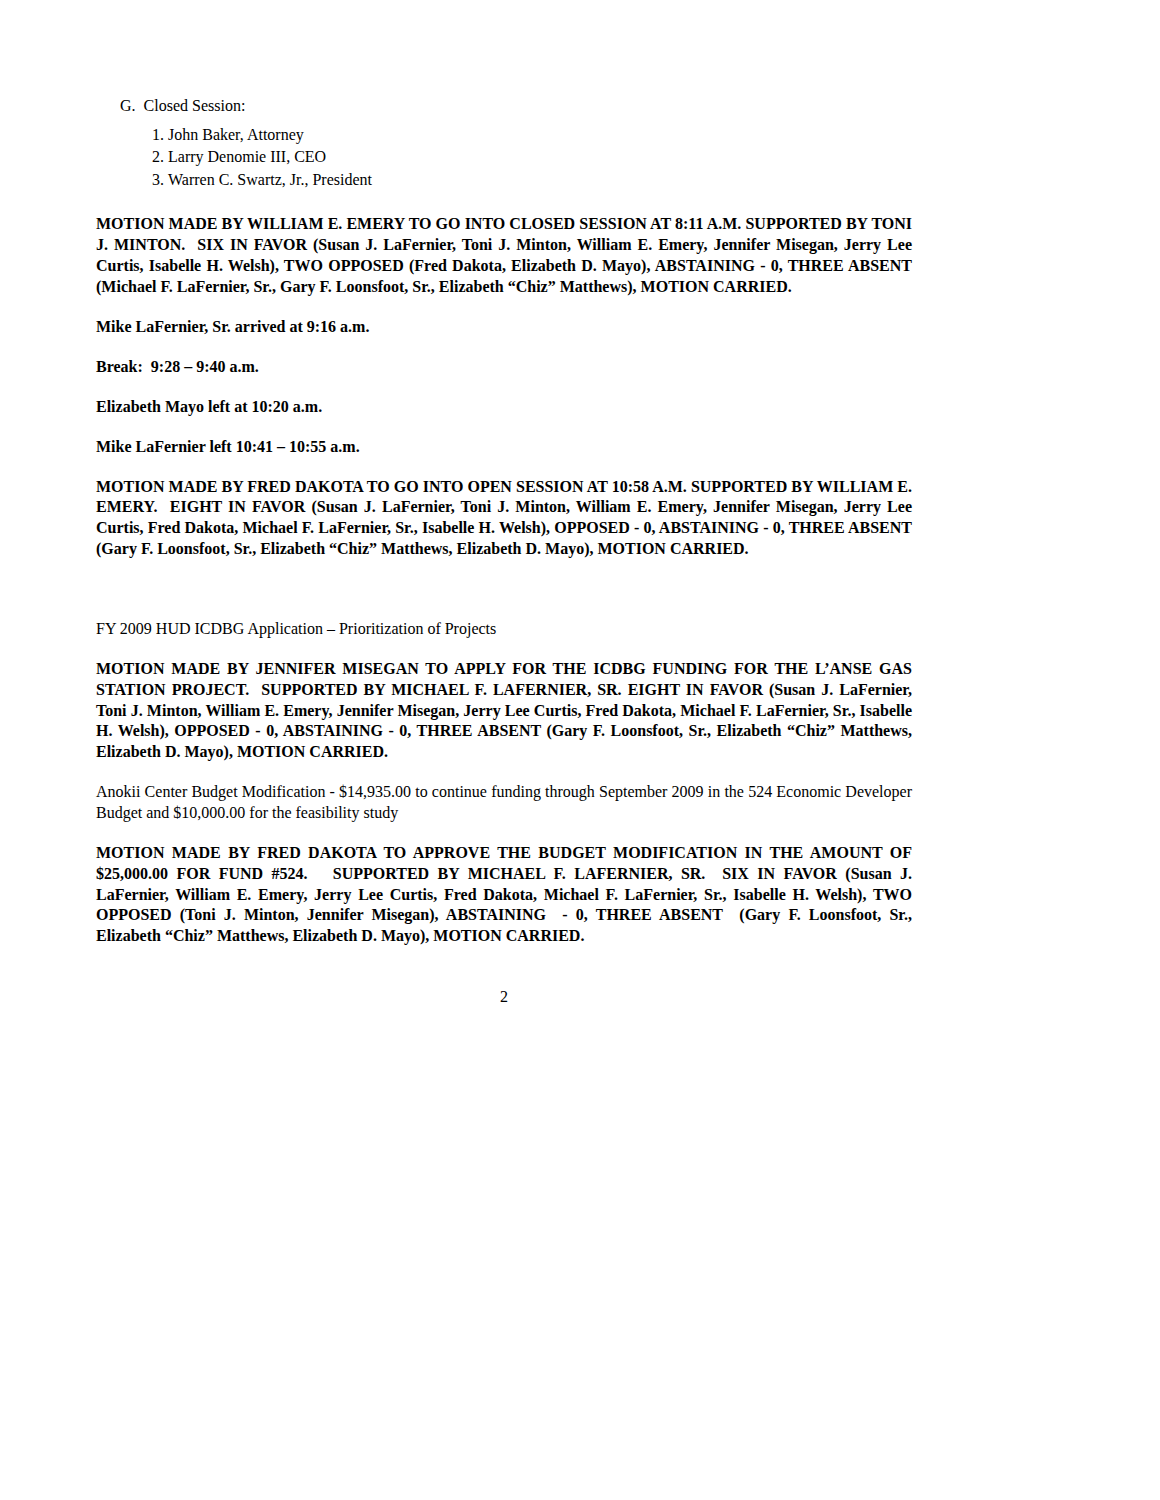G. Closed Session:
John Baker, Attorney
Larry Denomie III, CEO
Warren C. Swartz, Jr., President
MOTION MADE BY WILLIAM E. EMERY TO GO INTO CLOSED SESSION AT 8:11 A.M. SUPPORTED BY TONI J. MINTON. SIX IN FAVOR (Susan J. LaFernier, Toni J. Minton, William E. Emery, Jennifer Misegan, Jerry Lee Curtis, Isabelle H. Welsh), TWO OPPOSED (Fred Dakota, Elizabeth D. Mayo), ABSTAINING - 0, THREE ABSENT (Michael F. LaFernier, Sr., Gary F. Loonsfoot, Sr., Elizabeth “Chiz” Matthews), MOTION CARRIED.
Mike LaFernier, Sr. arrived at 9:16 a.m.
Break: 9:28 – 9:40 a.m.
Elizabeth Mayo left at 10:20 a.m.
Mike LaFernier left 10:41 – 10:55 a.m.
MOTION MADE BY FRED DAKOTA TO GO INTO OPEN SESSION AT 10:58 A.M. SUPPORTED BY WILLIAM E. EMERY. EIGHT IN FAVOR (Susan J. LaFernier, Toni J. Minton, William E. Emery, Jennifer Misegan, Jerry Lee Curtis, Fred Dakota, Michael F. LaFernier, Sr., Isabelle H. Welsh), OPPOSED - 0, ABSTAINING - 0, THREE ABSENT (Gary F. Loonsfoot, Sr., Elizabeth “Chiz” Matthews, Elizabeth D. Mayo), MOTION CARRIED.
FY 2009 HUD ICDBG Application – Prioritization of Projects
MOTION MADE BY JENNIFER MISEGAN TO APPLY FOR THE ICDBG FUNDING FOR THE L’ANSE GAS STATION PROJECT. SUPPORTED BY MICHAEL F. LAFERNIER, SR. EIGHT IN FAVOR (Susan J. LaFernier, Toni J. Minton, William E. Emery, Jennifer Misegan, Jerry Lee Curtis, Fred Dakota, Michael F. LaFernier, Sr., Isabelle H. Welsh), OPPOSED - 0, ABSTAINING - 0, THREE ABSENT (Gary F. Loonsfoot, Sr., Elizabeth “Chiz” Matthews, Elizabeth D. Mayo), MOTION CARRIED.
Anokii Center Budget Modification - $14,935.00 to continue funding through September 2009 in the 524 Economic Developer Budget and $10,000.00 for the feasibility study
MOTION MADE BY FRED DAKOTA TO APPROVE THE BUDGET MODIFICATION IN THE AMOUNT OF $25,000.00 FOR FUND #524. SUPPORTED BY MICHAEL F. LAFERNIER, SR. SIX IN FAVOR (Susan J. LaFernier, William E. Emery, Jerry Lee Curtis, Fred Dakota, Michael F. LaFernier, Sr., Isabelle H. Welsh), TWO OPPOSED (Toni J. Minton, Jennifer Misegan), ABSTAINING - 0, THREE ABSENT (Gary F. Loonsfoot, Sr., Elizabeth “Chiz” Matthews, Elizabeth D. Mayo), MOTION CARRIED.
2